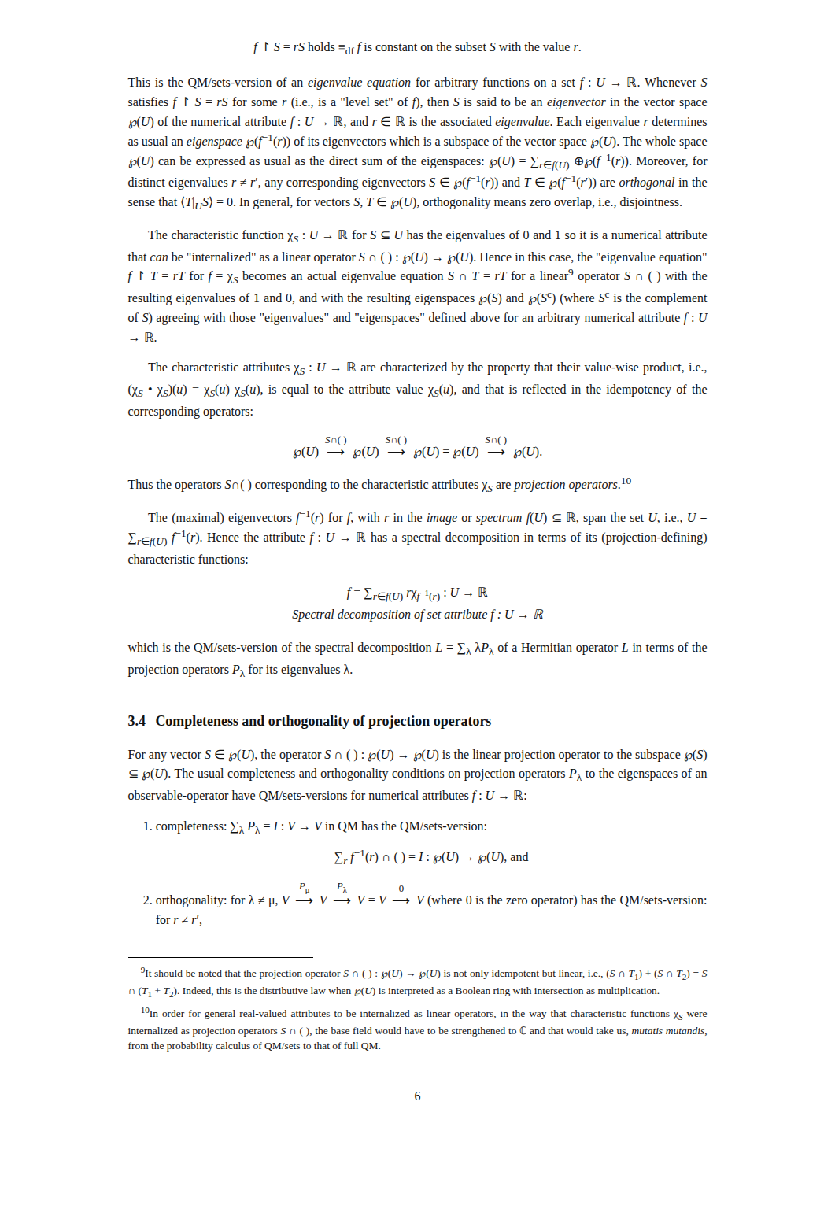f ↾ S = rS holds ≡df f is constant on the subset S with the value r.
This is the QM/sets-version of an eigenvalue equation for arbitrary functions on a set f : U → ℝ. Whenever S satisfies f ↾ S = rS for some r (i.e., is a "level set" of f), then S is said to be an eigenvector in the vector space ℘(U) of the numerical attribute f : U → ℝ, and r ∈ ℝ is the associated eigenvalue. Each eigenvalue r determines as usual an eigenspace ℘(f−1(r)) of its eigenvectors which is a subspace of the vector space ℘(U). The whole space ℘(U) can be expressed as usual as the direct sum of the eigenspaces: ℘(U) = ∑r∈f(U) ⊕℘(f−1(r)). Moreover, for distinct eigenvalues r ≠ r′, any corresponding eigenvectors S ∈ ℘(f−1(r)) and T ∈ ℘(f−1(r′)) are orthogonal in the sense that ⟨T|US⟩ = 0. In general, for vectors S, T ∈ ℘(U), orthogonality means zero overlap, i.e., disjointness.
The characteristic function χS : U → ℝ for S ⊆ U has the eigenvalues of 0 and 1 so it is a numerical attribute that can be "internalized" as a linear operator S ∩ ( ) : ℘(U) → ℘(U). Hence in this case, the "eigenvalue equation" f ↾ T = rT for f = χS becomes an actual eigenvalue equation S ∩ T = rT for a linear9 operator S ∩ ( ) with the resulting eigenvalues of 1 and 0, and with the resulting eigenspaces ℘(S) and ℘(Sc) (where Sc is the complement of S) agreeing with those "eigenvalues" and "eigenspaces" defined above for an arbitrary numerical attribute f : U → ℝ.
The characteristic attributes χS : U → ℝ are characterized by the property that their value-wise product, i.e., (χS • χS)(u) = χS(u) χS(u), is equal to the attribute value χS(u), and that is reflected in the idempotency of the corresponding operators:
℘(U) S∩( )⟶ ℘(U) S∩( )⟶ ℘(U) = ℘(U) S∩( )⟶ ℘(U).
Thus the operators S∩( ) corresponding to the characteristic attributes χS are projection operators.10
The (maximal) eigenvectors f−1(r) for f, with r in the image or spectrum f(U) ⊆ ℝ, span the set U, i.e., U = ∑r∈f(U) f−1(r). Hence the attribute f : U → ℝ has a spectral decomposition in terms of its (projection-defining) characteristic functions:
f = ∑r∈f(U) rχf−1(r) : U → ℝ
Spectral decomposition of set attribute f : U → ℝ
which is the QM/sets-version of the spectral decomposition L = ∑λ λPλ of a Hermitian operator L in terms of the projection operators Pλ for its eigenvalues λ.
3.4 Completeness and orthogonality of projection operators
For any vector S ∈ ℘(U), the operator S ∩ ( ) : ℘(U) → ℘(U) is the linear projection operator to the subspace ℘(S) ⊆ ℘(U). The usual completeness and orthogonality conditions on projection operators Pλ to the eigenspaces of an observable-operator have QM/sets-versions for numerical attributes f : U → ℝ:
completeness: ∑λ Pλ = I : V → V in QM has the QM/sets-version:
∑r f−1(r) ∩ ( ) = I : ℘(U) → ℘(U), and
orthogonality: for λ ≠ μ, V Pμ⟶ V Pλ⟶ V = V 0⟶ V (where 0 is the zero operator) has the QM/sets-version: for r ≠ r′,
9It should be noted that the projection operator S ∩ ( ) : ℘(U) → ℘(U) is not only idempotent but linear, i.e., (S ∩ T1) + (S ∩ T2) = S ∩ (T1 + T2). Indeed, this is the distributive law when ℘(U) is interpreted as a Boolean ring with intersection as multiplication.
10In order for general real-valued attributes to be internalized as linear operators, in the way that characteristic functions χS were internalized as projection operators S ∩ ( ), the base field would have to be strengthened to ℂ and that would take us, mutatis mutandis, from the probability calculus of QM/sets to that of full QM.
6